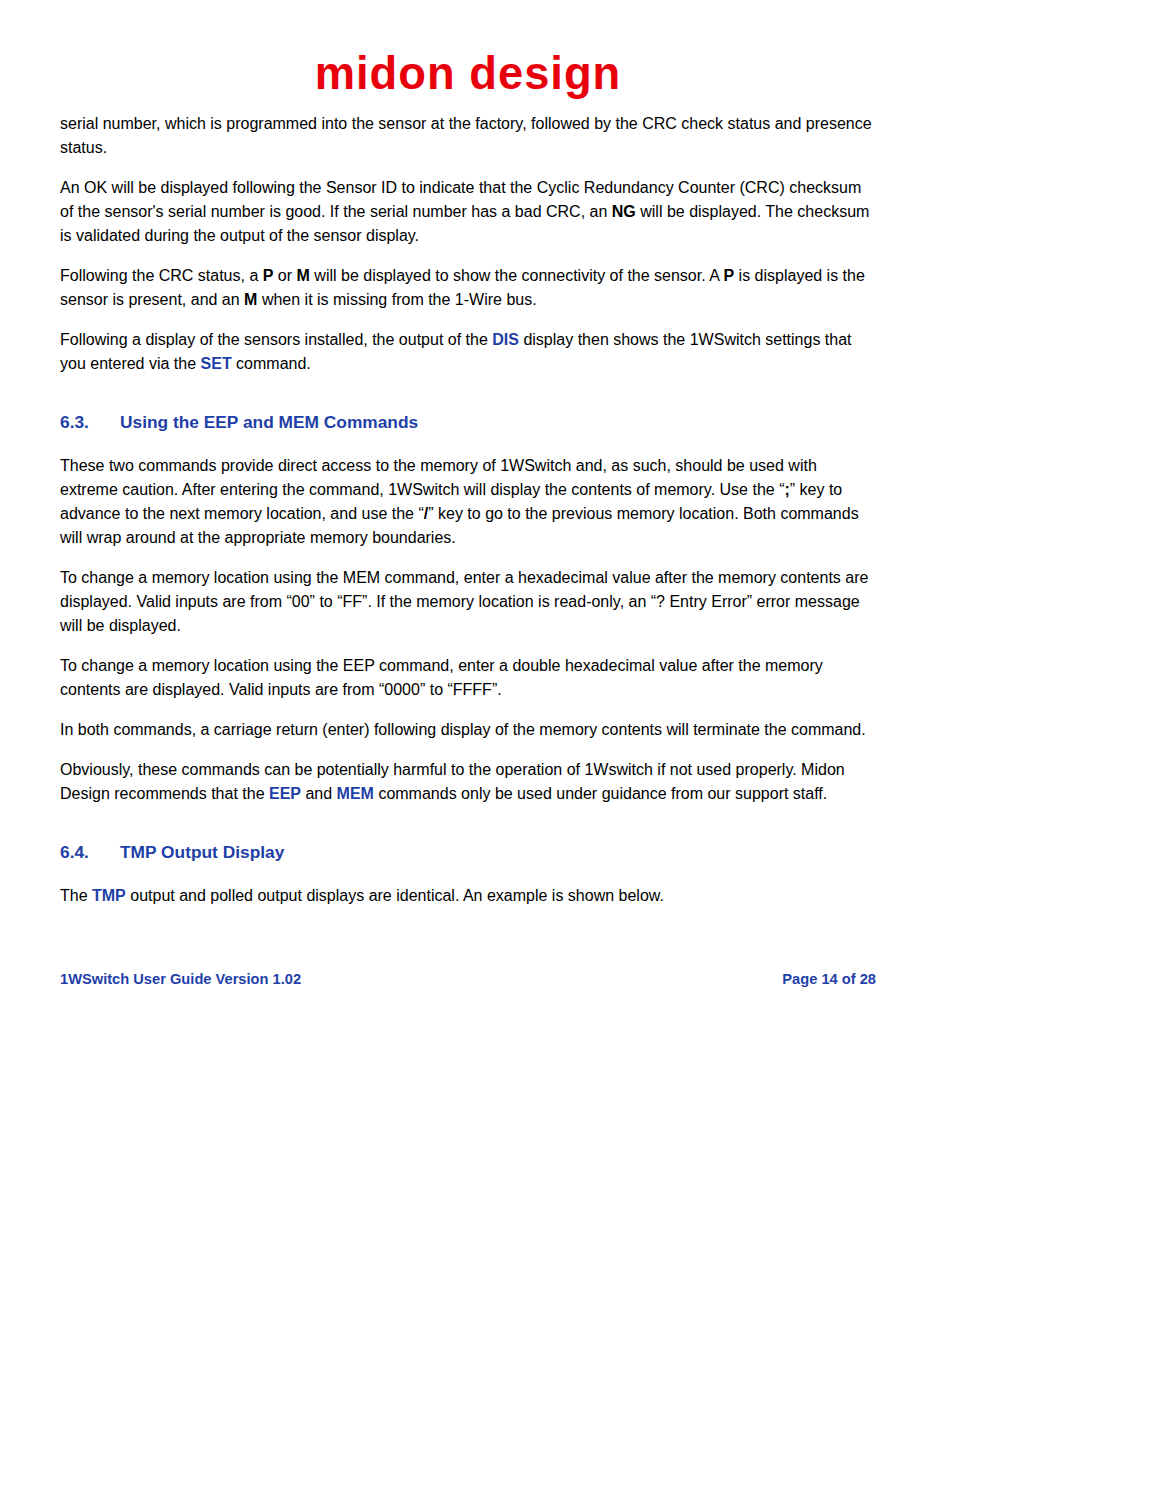midon design
serial number, which is programmed into the sensor at the factory, followed by the CRC check status and presence status.
An OK will be displayed following the Sensor ID to indicate that the Cyclic Redundancy Counter (CRC) checksum of the sensor's serial number is good. If the serial number has a bad CRC, an NG will be displayed. The checksum is validated during the output of the sensor display.
Following the CRC status, a P or M will be displayed to show the connectivity of the sensor. A P is displayed is the sensor is present, and an M when it is missing from the 1-Wire bus.
Following a display of the sensors installed, the output of the DIS display then shows the 1WSwitch settings that you entered via the SET command.
6.3. Using the EEP and MEM Commands
These two commands provide direct access to the memory of 1WSwitch and, as such, should be used with extreme caution. After entering the command, 1WSwitch will display the contents of memory. Use the “;” key to advance to the next memory location, and use the “/” key to go to the previous memory location. Both commands will wrap around at the appropriate memory boundaries.
To change a memory location using the MEM command, enter a hexadecimal value after the memory contents are displayed. Valid inputs are from “00” to “FF”. If the memory location is read-only, an “? Entry Error” error message will be displayed.
To change a memory location using the EEP command, enter a double hexadecimal value after the memory contents are displayed. Valid inputs are from “0000” to “FFFF”.
In both commands, a carriage return (enter) following display of the memory contents will terminate the command.
Obviously, these commands can be potentially harmful to the operation of 1Wswitch if not used properly. Midon Design recommends that the EEP and MEM commands only be used under guidance from our support staff.
6.4. TMP Output Display
The TMP output and polled output displays are identical. An example is shown below.
1WSwitch User Guide Version 1.02 Page 14 of 28